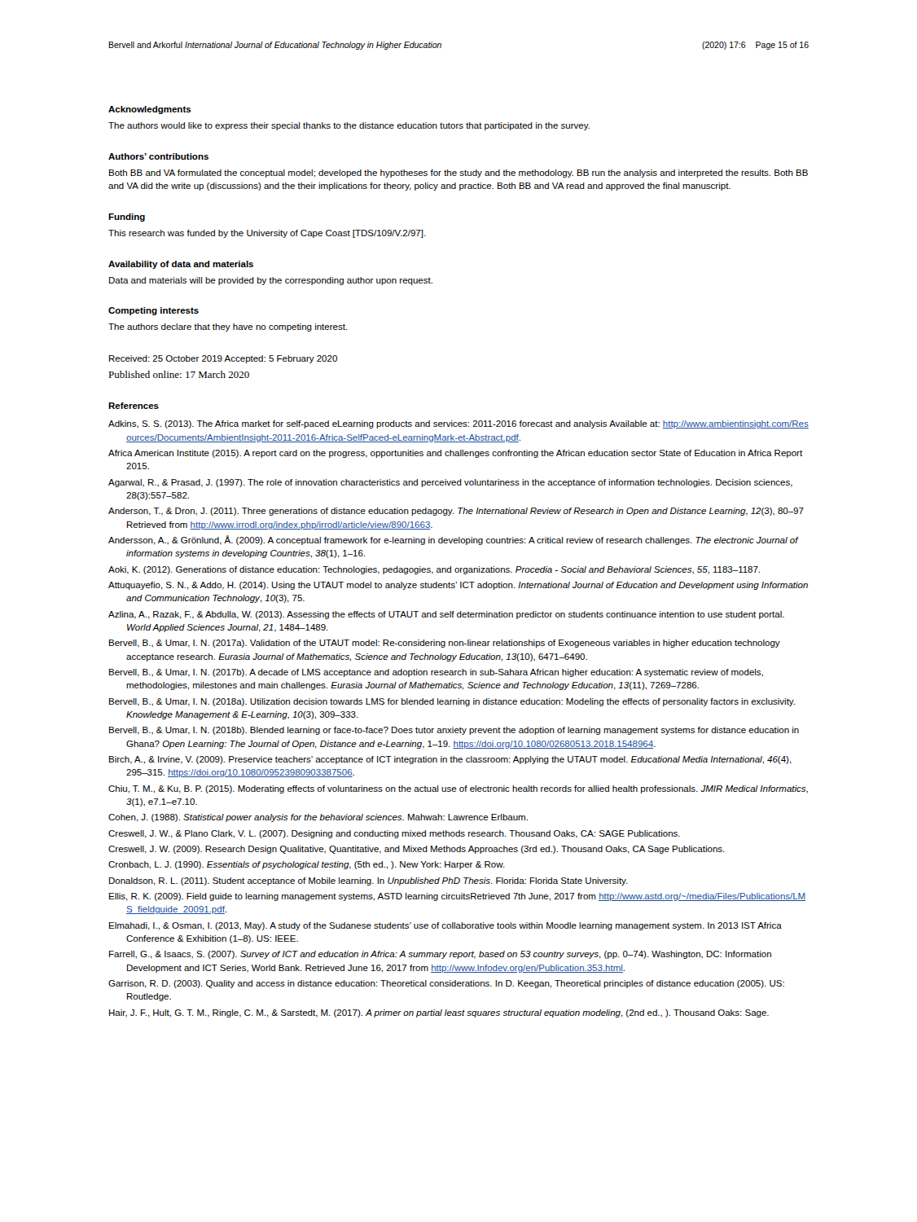Bervell and Arkorful International Journal of Educational Technology in Higher Education
(2020) 17:6
Page 15 of 16
Acknowledgments
The authors would like to express their special thanks to the distance education tutors that participated in the survey.
Authors’ contributions
Both BB and VA formulated the conceptual model; developed the hypotheses for the study and the methodology. BB run the analysis and interpreted the results. Both BB and VA did the write up (discussions) and the their implications for theory, policy and practice. Both BB and VA read and approved the final manuscript.
Funding
This research was funded by the University of Cape Coast [TDS/109/V.2/97].
Availability of data and materials
Data and materials will be provided by the corresponding author upon request.
Competing interests
The authors declare that they have no competing interest.
Received: 25 October 2019 Accepted: 5 February 2020
Published online: 17 March 2020
References
Adkins, S. S. (2013). The Africa market for self-paced eLearning products and services: 2011-2016 forecast and analysis Available at: http://www.ambientinsight.com/Resources/Documents/AmbientInsight-2011-2016-Africa-SelfPaced-eLearningMark-et-Abstract.pdf.
Africa American Institute (2015). A report card on the progress, opportunities and challenges confronting the African education sector State of Education in Africa Report 2015.
Agarwal, R., & Prasad, J. (1997). The role of innovation characteristics and perceived voluntariness in the acceptance of information technologies. Decision sciences, 28(3):557–582.
Anderson, T., & Dron, J. (2011). Three generations of distance education pedagogy. The International Review of Research in Open and Distance Learning, 12(3), 80–97 Retrieved from http://www.irrodl.org/index.php/irrodl/article/view/890/1663.
Andersson, A., & Grönlund, Å. (2009). A conceptual framework for e-learning in developing countries: A critical review of research challenges. The electronic Journal of information systems in developing Countries, 38(1), 1–16.
Aoki, K. (2012). Generations of distance education: Technologies, pedagogies, and organizations. Procedia - Social and Behavioral Sciences, 55, 1183–1187.
Attuquayefio, S. N., & Addo, H. (2014). Using the UTAUT model to analyze students’ ICT adoption. International Journal of Education and Development using Information and Communication Technology, 10(3), 75.
Azlina, A., Razak, F., & Abdulla, W. (2013). Assessing the effects of UTAUT and self determination predictor on students continuance intention to use student portal. World Applied Sciences Journal, 21, 1484–1489.
Bervell, B., & Umar, I. N. (2017a). Validation of the UTAUT model: Re-considering non-linear relationships of Exogeneous variables in higher education technology acceptance research. Eurasia Journal of Mathematics, Science and Technology Education, 13(10), 6471–6490.
Bervell, B., & Umar, I. N. (2017b). A decade of LMS acceptance and adoption research in sub-Sahara African higher education: A systematic review of models, methodologies, milestones and main challenges. Eurasia Journal of Mathematics, Science and Technology Education, 13(11), 7269–7286.
Bervell, B., & Umar, I. N. (2018a). Utilization decision towards LMS for blended learning in distance education: Modeling the effects of personality factors in exclusivity. Knowledge Management & E-Learning, 10(3), 309–333.
Bervell, B., & Umar, I. N. (2018b). Blended learning or face-to-face? Does tutor anxiety prevent the adoption of learning management systems for distance education in Ghana? Open Learning: The Journal of Open, Distance and e-Learning, 1–19. https://doi.org/10.1080/02680513.2018.1548964.
Birch, A., & Irvine, V. (2009). Preservice teachers’ acceptance of ICT integration in the classroom: Applying the UTAUT model. Educational Media International, 46(4), 295–315. https://doi.org/10.1080/09523980903387506.
Chiu, T. M., & Ku, B. P. (2015). Moderating effects of voluntariness on the actual use of electronic health records for allied health professionals. JMIR Medical Informatics, 3(1), e7.1–e7.10.
Cohen, J. (1988). Statistical power analysis for the behavioral sciences. Mahwah: Lawrence Erlbaum.
Creswell, J. W., & Plano Clark, V. L. (2007). Designing and conducting mixed methods research. Thousand Oaks, CA: SAGE Publications.
Creswell, J. W. (2009). Research Design Qualitative, Quantitative, and Mixed Methods Approaches (3rd ed.). Thousand Oaks, CA Sage Publications.
Cronbach, L. J. (1990). Essentials of psychological testing, (5th ed., ). New York: Harper & Row.
Donaldson, R. L. (2011). Student acceptance of Mobile learning. In Unpublished PhD Thesis. Florida: Florida State University.
Ellis, R. K. (2009). Field guide to learning management systems, ASTD learning circuitsRetrieved 7th June, 2017 from http://www.astd.org/~/media/Files/Publications/LMS_fieldguide_20091.pdf.
Elmahadi, I., & Osman, I. (2013, May). A study of the Sudanese students’ use of collaborative tools within Moodle learning management system. In 2013 IST Africa Conference & Exhibition (1–8). US: IEEE.
Farrell, G., & Isaacs, S. (2007). Survey of ICT and education in Africa: A summary report, based on 53 country surveys, (pp. 0–74). Washington, DC: Information Development and ICT Series, World Bank. Retrieved June 16, 2017 from http://www.Infodev.org/en/Publication.353.html.
Garrison, R. D. (2003). Quality and access in distance education: Theoretical considerations. In D. Keegan, Theoretical principles of distance education (2005). US: Routledge.
Hair, J. F., Hult, G. T. M., Ringle, C. M., & Sarstedt, M. (2017). A primer on partial least squares structural equation modeling, (2nd ed., ). Thousand Oaks: Sage.